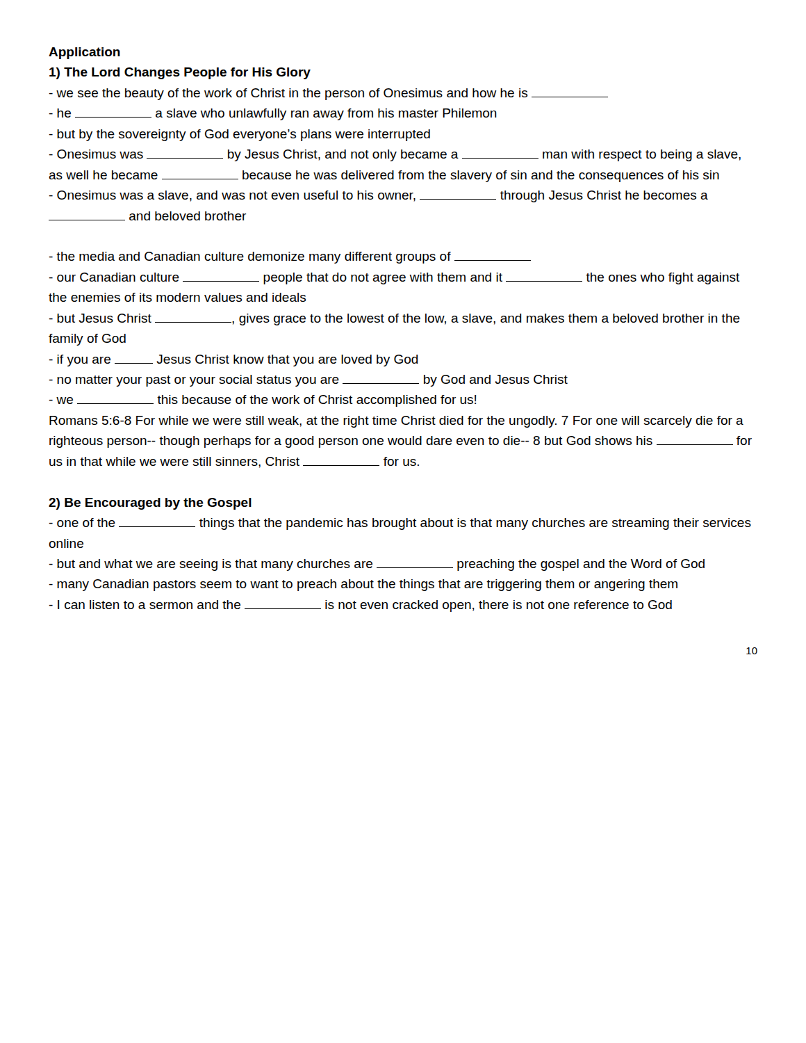Application
1) The Lord Changes People for His Glory
- we see the beauty of the work of Christ in the person of Onesimus and how he is
- he a slave who unlawfully ran away from his master Philemon
- but by the sovereignty of God everyone’s plans were interrupted
- Onesimus was by Jesus Christ, and not only became a man with respect to being a slave, as well he became because he was delivered from the slavery of sin and the consequences of his sin
- Onesimus was a slave, and was not even useful to his owner, through Jesus Christ he becomes a and beloved brother
- the media and Canadian culture demonize many different groups of
- our Canadian culture people that do not agree with them and it the ones who fight against the enemies of its modern values and ideals
- but Jesus Christ , gives grace to the lowest of the low, a slave, and makes them a beloved brother in the family of God
- if you are Jesus Christ know that you are loved by God
- no matter your past or your social status you are by God and Jesus Christ
- we this because of the work of Christ accomplished for us!
Romans 5:6-8 For while we were still weak, at the right time Christ died for the ungodly. 7 For one will scarcely die for a righteous person-- though perhaps for a good person one would dare even to die-- 8 but God shows his for us in that while we were still sinners, Christ for us.
2) Be Encouraged by the Gospel
- one of the things that the pandemic has brought about is that many churches are streaming their services online
- but and what we are seeing is that many churches are preaching the gospel and the Word of God
- many Canadian pastors seem to want to preach about the things that are triggering them or angering them
- I can listen to a sermon and the is not even cracked open, there is not one reference to God
10